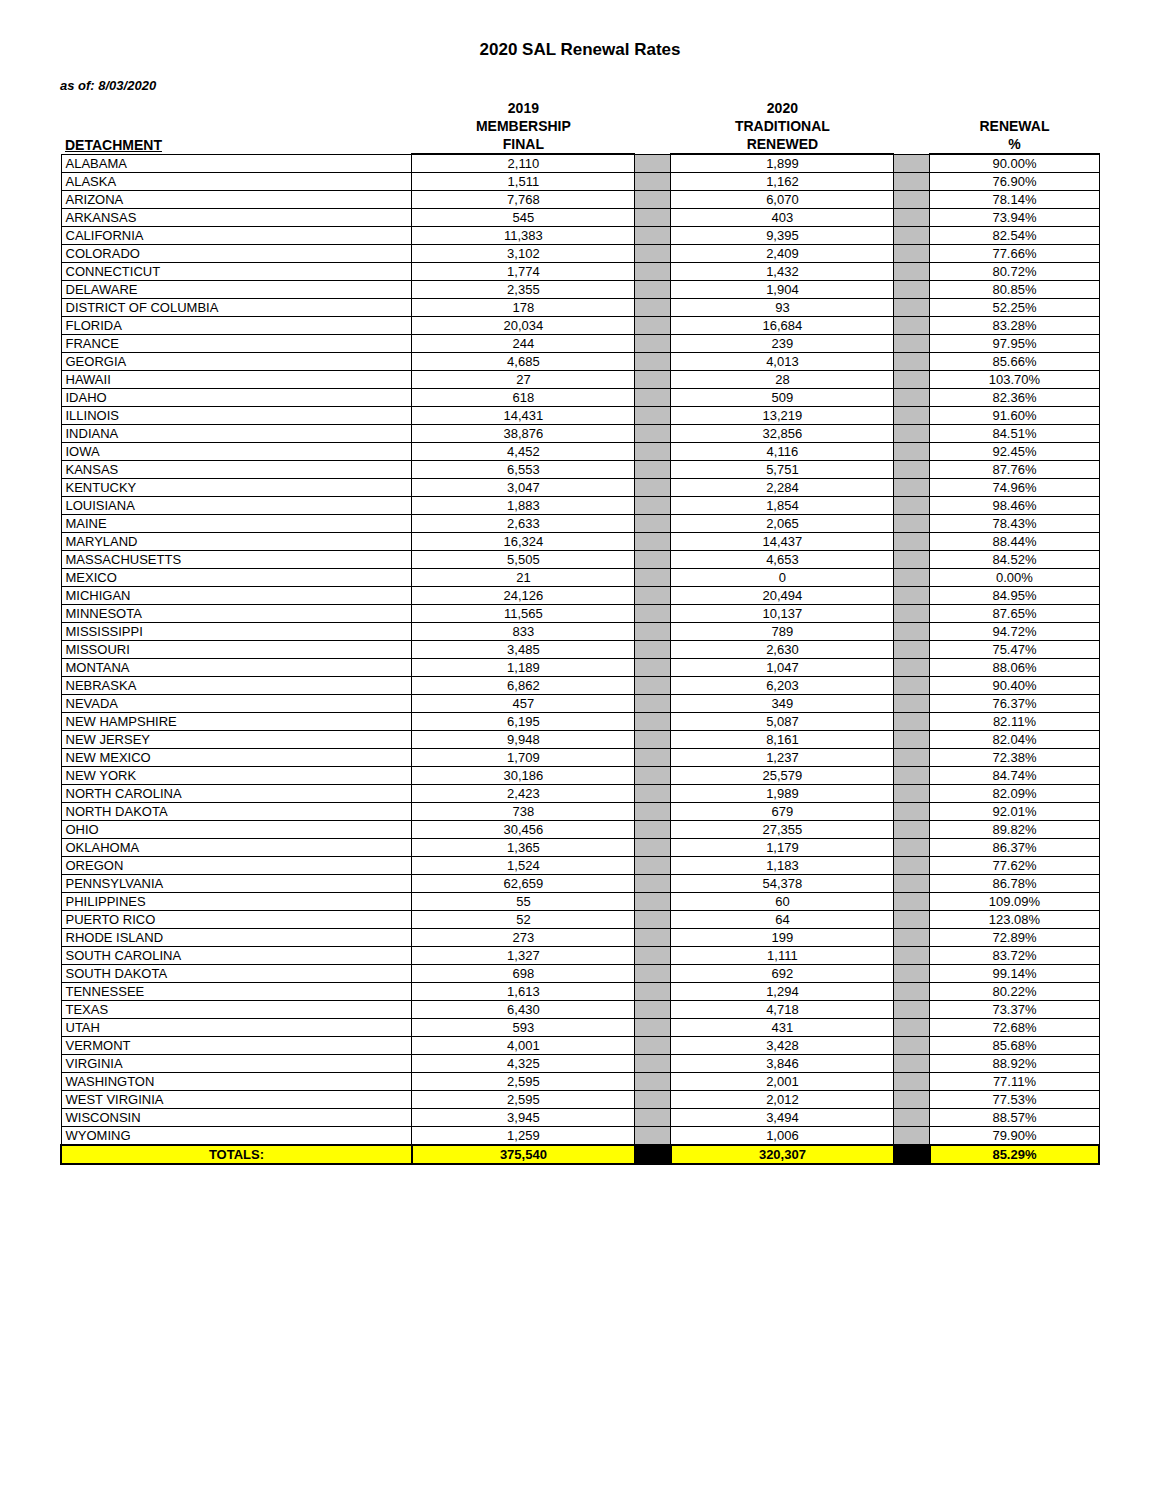2020 SAL Renewal Rates
as of: 8/03/2020
| DETACHMENT | 2019 | | 2020 | | |
| --- | --- | --- | --- | --- | --- |
| MEMBERSHIP | TRADITIONAL | RENEWAL |
| FINAL | RENEWED | % |
| ALABAMA | 2,110 | | 1,899 | | 90.00% |
| ALASKA | 1,511 | | 1,162 | | 76.90% |
| ARIZONA | 7,768 | | 6,070 | | 78.14% |
| ARKANSAS | 545 | | 403 | | 73.94% |
| CALIFORNIA | 11,383 | | 9,395 | | 82.54% |
| COLORADO | 3,102 | | 2,409 | | 77.66% |
| CONNECTICUT | 1,774 | | 1,432 | | 80.72% |
| DELAWARE | 2,355 | | 1,904 | | 80.85% |
| DISTRICT OF COLUMBIA | 178 | | 93 | | 52.25% |
| FLORIDA | 20,034 | | 16,684 | | 83.28% |
| FRANCE | 244 | | 239 | | 97.95% |
| GEORGIA | 4,685 | | 4,013 | | 85.66% |
| HAWAII | 27 | | 28 | | 103.70% |
| IDAHO | 618 | | 509 | | 82.36% |
| ILLINOIS | 14,431 | | 13,219 | | 91.60% |
| INDIANA | 38,876 | | 32,856 | | 84.51% |
| IOWA | 4,452 | | 4,116 | | 92.45% |
| KANSAS | 6,553 | | 5,751 | | 87.76% |
| KENTUCKY | 3,047 | | 2,284 | | 74.96% |
| LOUISIANA | 1,883 | | 1,854 | | 98.46% |
| MAINE | 2,633 | | 2,065 | | 78.43% |
| MARYLAND | 16,324 | | 14,437 | | 88.44% |
| MASSACHUSETTS | 5,505 | | 4,653 | | 84.52% |
| MEXICO | 21 | | 0 | | 0.00% |
| MICHIGAN | 24,126 | | 20,494 | | 84.95% |
| MINNESOTA | 11,565 | | 10,137 | | 87.65% |
| MISSISSIPPI | 833 | | 789 | | 94.72% |
| MISSOURI | 3,485 | | 2,630 | | 75.47% |
| MONTANA | 1,189 | | 1,047 | | 88.06% |
| NEBRASKA | 6,862 | | 6,203 | | 90.40% |
| NEVADA | 457 | | 349 | | 76.37% |
| NEW HAMPSHIRE | 6,195 | | 5,087 | | 82.11% |
| NEW JERSEY | 9,948 | | 8,161 | | 82.04% |
| NEW MEXICO | 1,709 | | 1,237 | | 72.38% |
| NEW YORK | 30,186 | | 25,579 | | 84.74% |
| NORTH CAROLINA | 2,423 | | 1,989 | | 82.09% |
| NORTH DAKOTA | 738 | | 679 | | 92.01% |
| OHIO | 30,456 | | 27,355 | | 89.82% |
| OKLAHOMA | 1,365 | | 1,179 | | 86.37% |
| OREGON | 1,524 | | 1,183 | | 77.62% |
| PENNSYLVANIA | 62,659 | | 54,378 | | 86.78% |
| PHILIPPINES | 55 | | 60 | | 109.09% |
| PUERTO RICO | 52 | | 64 | | 123.08% |
| RHODE ISLAND | 273 | | 199 | | 72.89% |
| SOUTH CAROLINA | 1,327 | | 1,111 | | 83.72% |
| SOUTH DAKOTA | 698 | | 692 | | 99.14% |
| TENNESSEE | 1,613 | | 1,294 | | 80.22% |
| TEXAS | 6,430 | | 4,718 | | 73.37% |
| UTAH | 593 | | 431 | | 72.68% |
| VERMONT | 4,001 | | 3,428 | | 85.68% |
| VIRGINIA | 4,325 | | 3,846 | | 88.92% |
| WASHINGTON | 2,595 | | 2,001 | | 77.11% |
| WEST VIRGINIA | 2,595 | | 2,012 | | 77.53% |
| WISCONSIN | 3,945 | | 3,494 | | 88.57% |
| WYOMING | 1,259 | | 1,006 | | 79.90% |
| TOTALS: | 375,540 | | 320,307 | | 85.29% |